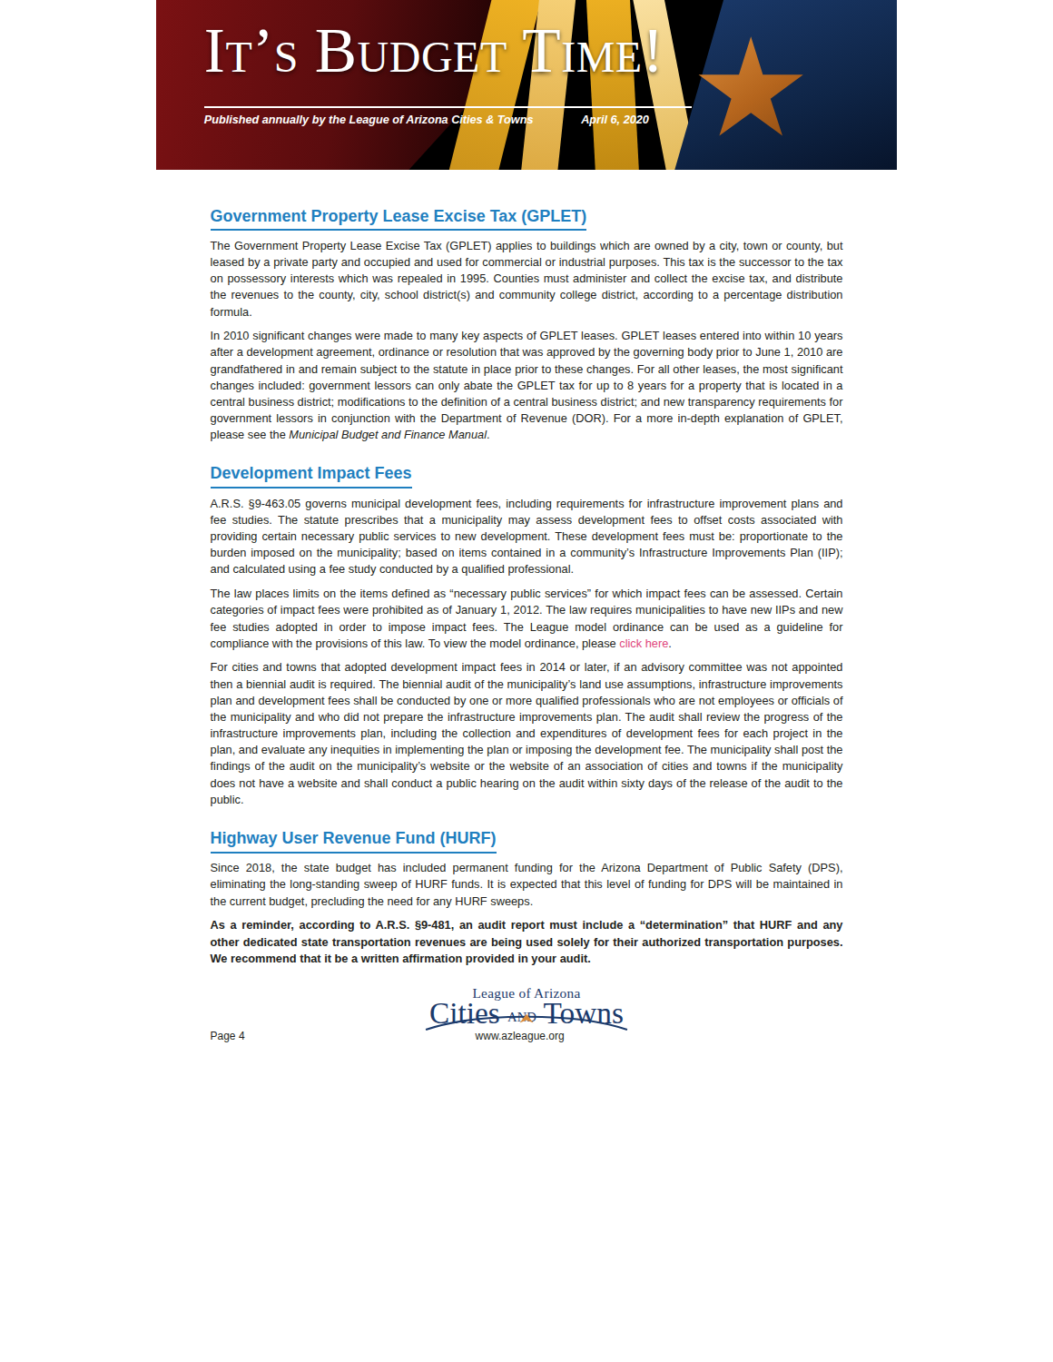IT’S BUDGET TIME!
Published annually by the League of Arizona Cities & Towns April 6, 2020
Government Property Lease Excise Tax (GPLET)
The Government Property Lease Excise Tax (GPLET) applies to buildings which are owned by a city, town or county, but leased by a private party and occupied and used for commercial or industrial purposes. This tax is the successor to the tax on possessory interests which was repealed in 1995. Counties must administer and collect the excise tax, and distribute the revenues to the county, city, school district(s) and community college district, according to a percentage distribution formula.
In 2010 significant changes were made to many key aspects of GPLET leases. GPLET leases entered into within 10 years after a development agreement, ordinance or resolution that was approved by the governing body prior to June 1, 2010 are grandfathered in and remain subject to the statute in place prior to these changes. For all other leases, the most significant changes included: government lessors can only abate the GPLET tax for up to 8 years for a property that is located in a central business district; modifications to the definition of a central business district; and new transparency requirements for government lessors in conjunction with the Department of Revenue (DOR). For a more in-depth explanation of GPLET, please see the Municipal Budget and Finance Manual.
Development Impact Fees
A.R.S. §9-463.05 governs municipal development fees, including requirements for infrastructure improvement plans and fee studies. The statute prescribes that a municipality may assess development fees to offset costs associated with providing certain necessary public services to new development. These development fees must be: proportionate to the burden imposed on the municipality; based on items contained in a community’s Infrastructure Improvements Plan (IIP); and calculated using a fee study conducted by a qualified professional.
The law places limits on the items defined as “necessary public services” for which impact fees can be assessed. Certain categories of impact fees were prohibited as of January 1, 2012. The law requires municipalities to have new IIPs and new fee studies adopted in order to impose impact fees. The League model ordinance can be used as a guideline for compliance with the provisions of this law. To view the model ordinance, please click here.
For cities and towns that adopted development impact fees in 2014 or later, if an advisory committee was not appointed then a biennial audit is required. The biennial audit of the municipality’s land use assumptions, infrastructure improvements plan and development fees shall be conducted by one or more qualified professionals who are not employees or officials of the municipality and who did not prepare the infrastructure improvements plan. The audit shall review the progress of the infrastructure improvements plan, including the collection and expenditures of development fees for each project in the plan, and evaluate any inequities in implementing the plan or imposing the development fee. The municipality shall post the findings of the audit on the municipality’s website or the website of an association of cities and towns if the municipality does not have a website and shall conduct a public hearing on the audit within sixty days of the release of the audit to the public.
Highway User Revenue Fund (HURF)
Since 2018, the state budget has included permanent funding for the Arizona Department of Public Safety (DPS), eliminating the long-standing sweep of HURF funds. It is expected that this level of funding for DPS will be maintained in the current budget, precluding the need for any HURF sweeps.
As a reminder, according to A.R.S. §9-481, an audit report must include a “determination” that HURF and any other dedicated state transportation revenues are being used solely for their authorized transportation purposes. We recommend that it be a written affirmation provided in your audit.
League of Arizona
Cities AND Towns
Page 4 www.azleague.org